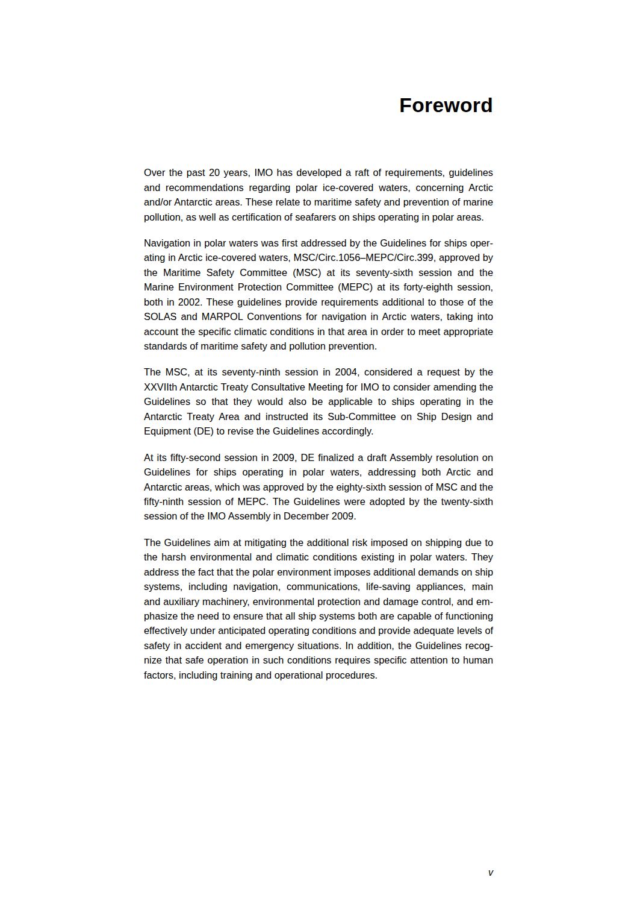Foreword
Over the past 20 years, IMO has developed a raft of requirements, guidelines and recommendations regarding polar ice-covered waters, concerning Arctic and/or Antarctic areas. These relate to maritime safety and prevention of marine pollution, as well as certification of seafarers on ships operating in polar areas.
Navigation in polar waters was first addressed by the Guidelines for ships operating in Arctic ice-covered waters, MSC/Circ.1056–MEPC/Circ.399, approved by the Maritime Safety Committee (MSC) at its seventy-sixth session and the Marine Environment Protection Committee (MEPC) at its forty-eighth session, both in 2002. These guidelines provide requirements additional to those of the SOLAS and MARPOL Conventions for navigation in Arctic waters, taking into account the specific climatic conditions in that area in order to meet appropriate standards of maritime safety and pollution prevention.
The MSC, at its seventy-ninth session in 2004, considered a request by the XXVIIth Antarctic Treaty Consultative Meeting for IMO to consider amending the Guidelines so that they would also be applicable to ships operating in the Antarctic Treaty Area and instructed its Sub-Committee on Ship Design and Equipment (DE) to revise the Guidelines accordingly.
At its fifty-second session in 2009, DE finalized a draft Assembly resolution on Guidelines for ships operating in polar waters, addressing both Arctic and Antarctic areas, which was approved by the eighty-sixth session of MSC and the fifty-ninth session of MEPC. The Guidelines were adopted by the twenty-sixth session of the IMO Assembly in December 2009.
The Guidelines aim at mitigating the additional risk imposed on shipping due to the harsh environmental and climatic conditions existing in polar waters. They address the fact that the polar environment imposes additional demands on ship systems, including navigation, communications, life-saving appliances, main and auxiliary machinery, environmental protection and damage control, and emphasize the need to ensure that all ship systems both are capable of functioning effectively under anticipated operating conditions and provide adequate levels of safety in accident and emergency situations. In addition, the Guidelines recognize that safe operation in such conditions requires specific attention to human factors, including training and operational procedures.
v